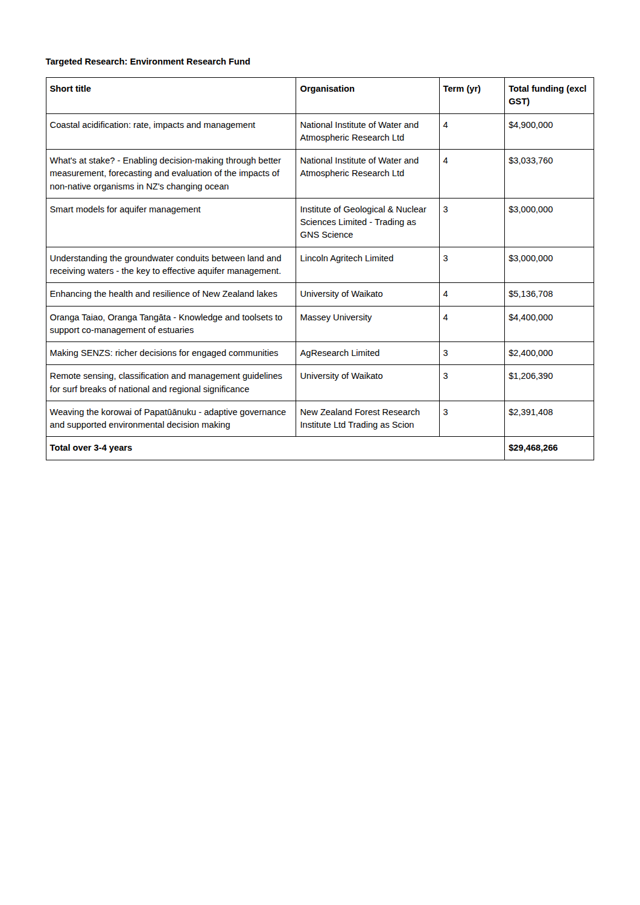Targeted Research: Environment Research Fund
| Short title | Organisation | Term (yr) | Total funding (excl GST) |
| --- | --- | --- | --- |
| Coastal acidification: rate, impacts and management | National Institute of Water and Atmospheric Research Ltd | 4 | $4,900,000 |
| What's at stake? - Enabling decision-making through better measurement, forecasting and evaluation of the impacts of non-native organisms in NZ's changing ocean | National Institute of Water and Atmospheric Research Ltd | 4 | $3,033,760 |
| Smart models for aquifer management | Institute of Geological & Nuclear Sciences Limited - Trading as GNS Science | 3 | $3,000,000 |
| Understanding the groundwater conduits between land and receiving waters - the key to effective aquifer management. | Lincoln Agritech Limited | 3 | $3,000,000 |
| Enhancing the health and resilience of New Zealand lakes | University of Waikato | 4 | $5,136,708 |
| Oranga Taiao, Oranga Tangāta - Knowledge and toolsets to support co-management of estuaries | Massey University | 4 | $4,400,000 |
| Making SENZS: richer decisions for engaged communities | AgResearch Limited | 3 | $2,400,000 |
| Remote sensing, classification and management guidelines for surf breaks of national and regional significance | University of Waikato | 3 | $1,206,390 |
| Weaving the korowai of Papatūānuku - adaptive governance and supported environmental decision making | New Zealand Forest Research Institute Ltd Trading as Scion | 3 | $2,391,408 |
| Total over 3-4 years | $29,468,266 |